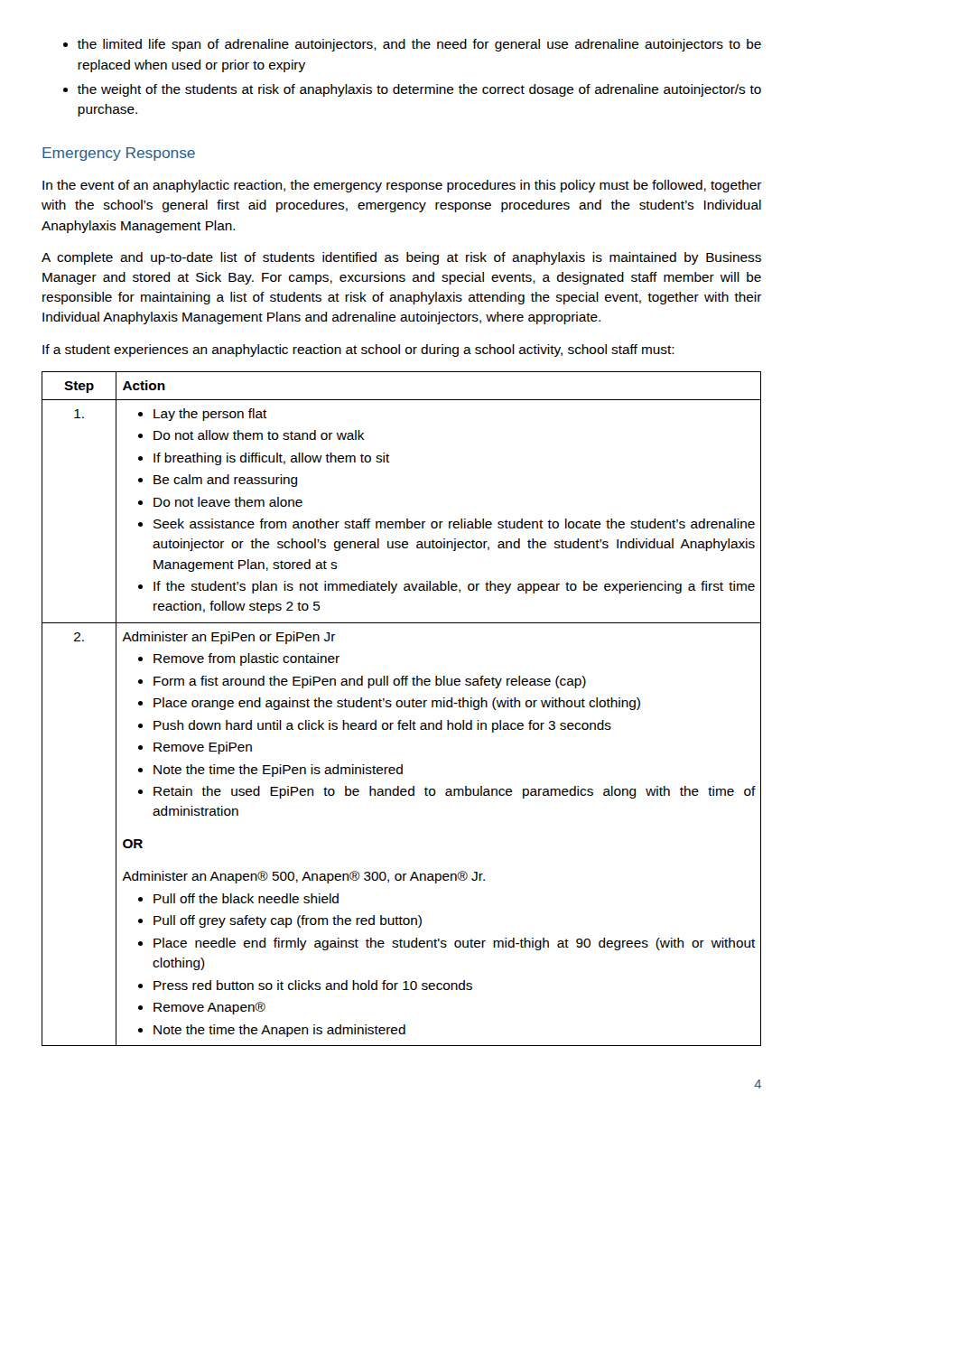the limited life span of adrenaline autoinjectors, and the need for general use adrenaline autoinjectors to be replaced when used or prior to expiry
the weight of the students at risk of anaphylaxis to determine the correct dosage of adrenaline autoinjector/s to purchase.
Emergency Response
In the event of an anaphylactic reaction, the emergency response procedures in this policy must be followed, together with the school’s general first aid procedures, emergency response procedures and the student’s Individual Anaphylaxis Management Plan.
A complete and up-to-date list of students identified as being at risk of anaphylaxis is maintained by Business Manager and stored at Sick Bay. For camps, excursions and special events, a designated staff member will be responsible for maintaining a list of students at risk of anaphylaxis attending the special event, together with their Individual Anaphylaxis Management Plans and adrenaline autoinjectors, where appropriate.
If a student experiences an anaphylactic reaction at school or during a school activity, school staff must:
| Step | Action |
| --- | --- |
| 1. | Lay the person flat Do not allow them to stand or walk If breathing is difficult, allow them to sit Be calm and reassuring Do not leave them alone Seek assistance from another staff member or reliable student to locate the student’s adrenaline autoinjector or the school’s general use autoinjector, and the student’s Individual Anaphylaxis Management Plan, stored at s If the student’s plan is not immediately available, or they appear to be experiencing a first time reaction, follow steps 2 to 5 |
| 2. | Administer an EpiPen or EpiPen Jr Remove from plastic container Form a fist around the EpiPen and pull off the blue safety release (cap) Place orange end against the student’s outer mid-thigh (with or without clothing) Push down hard until a click is heard or felt and hold in place for 3 seconds Remove EpiPen Note the time the EpiPen is administered Retain the used EpiPen to be handed to ambulance paramedics along with the time of administration OR Administer an Anapen® 500, Anapen® 300, or Anapen® Jr. Pull off the black needle shield Pull off grey safety cap (from the red button) Place needle end firmly against the student's outer mid-thigh at 90 degrees (with or without clothing) Press red button so it clicks and hold for 10 seconds Remove Anapen® Note the time the Anapen is administered |
4